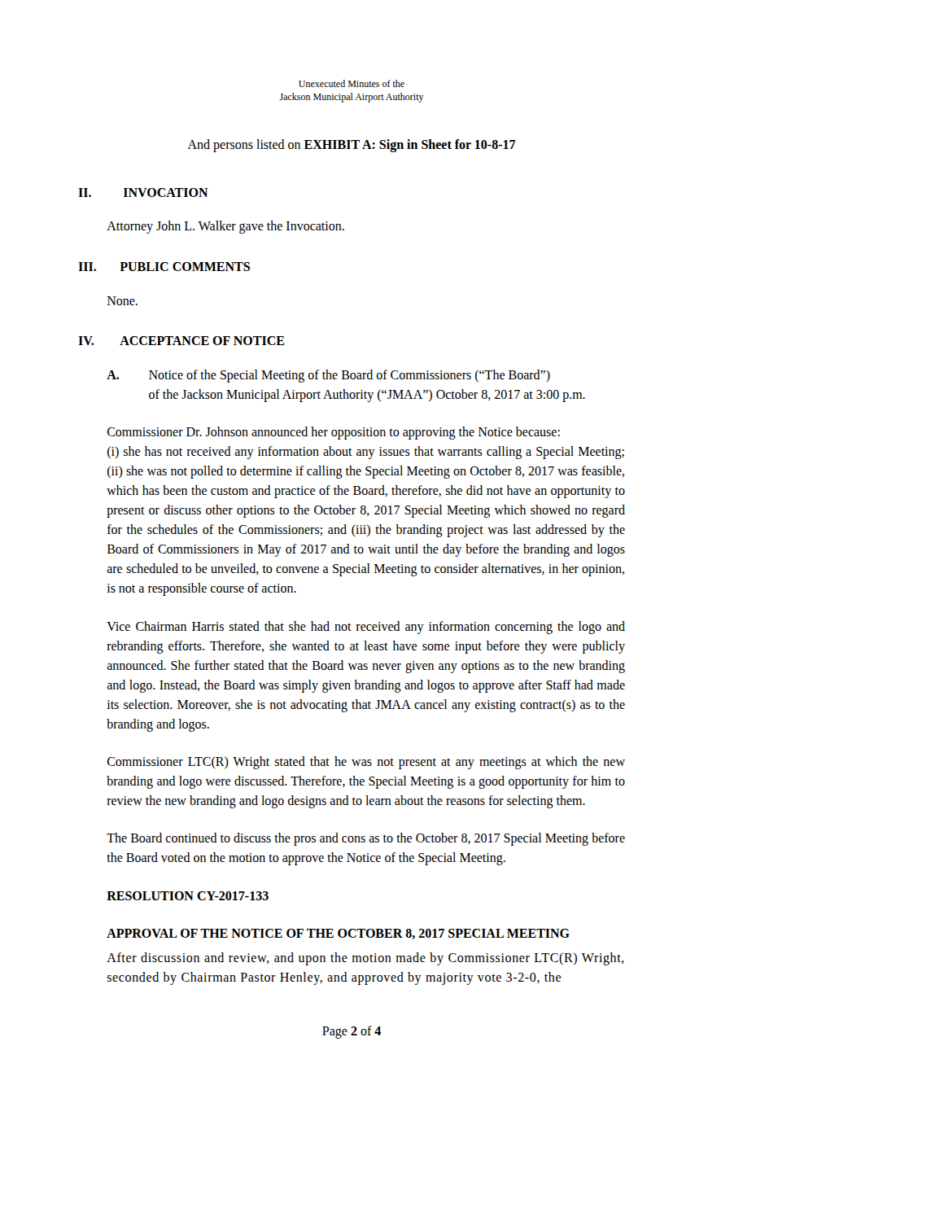Unexecuted Minutes of the
Jackson Municipal Airport Authority
And persons listed on EXHIBIT A: Sign in Sheet for 10-8-17
II. INVOCATION
Attorney John L. Walker gave the Invocation.
III. PUBLIC COMMENTS
None.
IV. ACCEPTANCE OF NOTICE
A. Notice of the Special Meeting of the Board of Commissioners (“The Board”)
of the Jackson Municipal Airport Authority (“JMAA”) October 8, 2017 at 3:00 p.m.
Commissioner Dr. Johnson announced her opposition to approving the Notice because:
(i) she has not received any information about any issues that warrants calling a Special Meeting; (ii) she was not polled to determine if calling the Special Meeting on October 8, 2017 was feasible, which has been the custom and practice of the Board, therefore, she did not have an opportunity to present or discuss other options to the October 8, 2017 Special Meeting which showed no regard for the schedules of the Commissioners; and (iii) the branding project was last addressed by the Board of Commissioners in May of 2017 and to wait until the day before the branding and logos are scheduled to be unveiled, to convene a Special Meeting to consider alternatives, in her opinion, is not a responsible course of action.
Vice Chairman Harris stated that she had not received any information concerning the logo and rebranding efforts. Therefore, she wanted to at least have some input before they were publicly announced. She further stated that the Board was never given any options as to the new branding and logo. Instead, the Board was simply given branding and logos to approve after Staff had made its selection. Moreover, she is not advocating that JMAA cancel any existing contract(s) as to the branding and logos.
Commissioner LTC(R) Wright stated that he was not present at any meetings at which the new branding and logo were discussed. Therefore, the Special Meeting is a good opportunity for him to review the new branding and logo designs and to learn about the reasons for selecting them.
The Board continued to discuss the pros and cons as to the October 8, 2017 Special Meeting before the Board voted on the motion to approve the Notice of the Special Meeting.
RESOLUTION CY-2017-133
APPROVAL OF THE NOTICE OF THE OCTOBER 8, 2017 SPECIAL MEETING
After discussion and review, and upon the motion made by Commissioner LTC(R) Wright, seconded by Chairman Pastor Henley, and approved by majority vote 3-2-0, the
Page 2 of 4